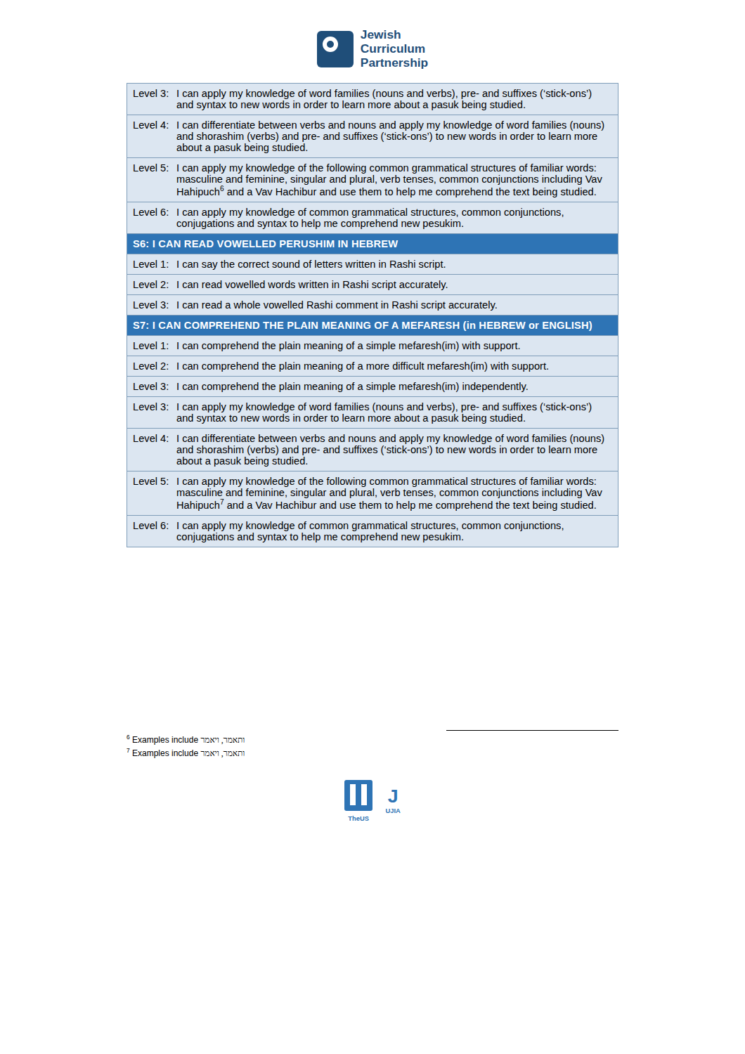Jewish
Curriculum
Partnership
| Level 3: I can apply my knowledge of word families (nouns and verbs), pre- and suffixes (‘stick-ons’) and syntax to new words in order to learn more about a pasuk being studied. |
| Level 4: I can differentiate between verbs and nouns and apply my knowledge of word families (nouns) and shorashim (verbs) and pre- and suffixes (‘stick-ons’) to new words in order to learn more about a pasuk being studied. |
| Level 5: I can apply my knowledge of the following common grammatical structures of familiar words: masculine and feminine, singular and plural, verb tenses, common conjunctions including Vav Hahipuch 6 and a Vav Hachibur and use them to help me comprehend the text being studied. |
| Level 6: I can apply my knowledge of common grammatical structures, common conjunctions, conjugations and syntax to help me comprehend new pesukim. |
| S6: I CAN READ VOWELLED PERUSHIM IN HEBREW |
| Level 1: I can say the correct sound of letters written in Rashi script. |
| Level 2: I can read vowelled words written in Rashi script accurately. |
| Level 3: I can read a whole vowelled Rashi comment in Rashi script accurately. |
| S7: I CAN COMPREHEND THE PLAIN MEANING OF A MEFARESH (in HEBREW or ENGLISH) |
| Level 1: I can comprehend the plain meaning of a simple mefaresh(im) with support. |
| Level 2: I can comprehend the plain meaning of a more difficult mefaresh(im) with support. |
| Level 3: I can comprehend the plain meaning of a simple mefaresh(im) independently. |
| Level 3: I can apply my knowledge of word families (nouns and verbs), pre- and suffixes (‘stick-ons’) and syntax to new words in order to learn more about a pasuk being studied. |
| Level 4: I can differentiate between verbs and nouns and apply my knowledge of word families (nouns) and shorashim (verbs) and pre- and suffixes (‘stick-ons’) to new words in order to learn more about a pasuk being studied. |
| Level 5: I can apply my knowledge of the following common grammatical structures of familiar words: masculine and feminine, singular and plural, verb tenses, common conjunctions including Vav Hahipuch 7 and a Vav Hachibur and use them to help me comprehend the text being studied. |
| Level 6: I can apply my knowledge of common grammatical structures, common conjunctions, conjugations and syntax to help me comprehend new pesukim. |
6 Examples include ותאמר, ויאמר
7 Examples include ותאמר, ויאמר
TheUS
J UJIA